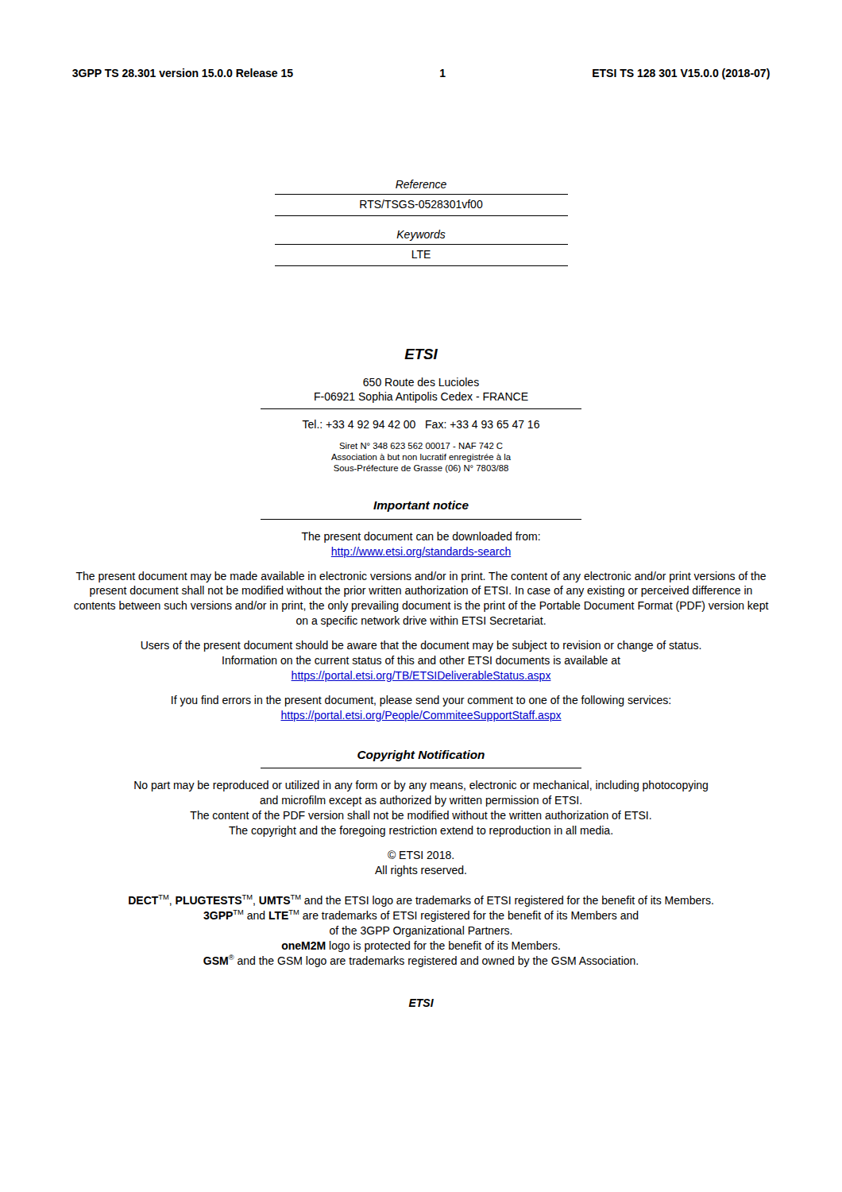3GPP TS 28.301 version 15.0.0 Release 15 1 ETSI TS 128 301 V15.0.0 (2018-07)
Reference
RTS/TSGS-0528301vf00
Keywords
LTE
ETSI
650 Route des Lucioles
F-06921 Sophia Antipolis Cedex - FRANCE
Tel.: +33 4 92 94 42 00 Fax: +33 4 93 65 47 16
Siret N° 348 623 562 00017 - NAF 742 C
Association à but non lucratif enregistrée à la
Sous-Préfecture de Grasse (06) N° 7803/88
Important notice
The present document can be downloaded from:
http://www.etsi.org/standards-search
The present document may be made available in electronic versions and/or in print. The content of any electronic and/or print versions of the present document shall not be modified without the prior written authorization of ETSI. In case of any existing or perceived difference in contents between such versions and/or in print, the only prevailing document is the print of the Portable Document Format (PDF) version kept on a specific network drive within ETSI Secretariat.
Users of the present document should be aware that the document may be subject to revision or change of status.
Information on the current status of this and other ETSI documents is available at
https://portal.etsi.org/TB/ETSIDeliverableStatus.aspx
If you find errors in the present document, please send your comment to one of the following services:
https://portal.etsi.org/People/CommiteeSupportStaff.aspx
Copyright Notification
No part may be reproduced or utilized in any form or by any means, electronic or mechanical, including photocopying
and microfilm except as authorized by written permission of ETSI.
The content of the PDF version shall not be modified without the written authorization of ETSI.
The copyright and the foregoing restriction extend to reproduction in all media.
© ETSI 2018.
All rights reserved.
DECTTM, PLUGTESTSTM, UMTSTM and the ETSI logo are trademarks of ETSI registered for the benefit of its Members.
3GPPTM and LTETM are trademarks of ETSI registered for the benefit of its Members and
of the 3GPP Organizational Partners.
oneM2M logo is protected for the benefit of its Members.
GSM® and the GSM logo are trademarks registered and owned by the GSM Association.
ETSI